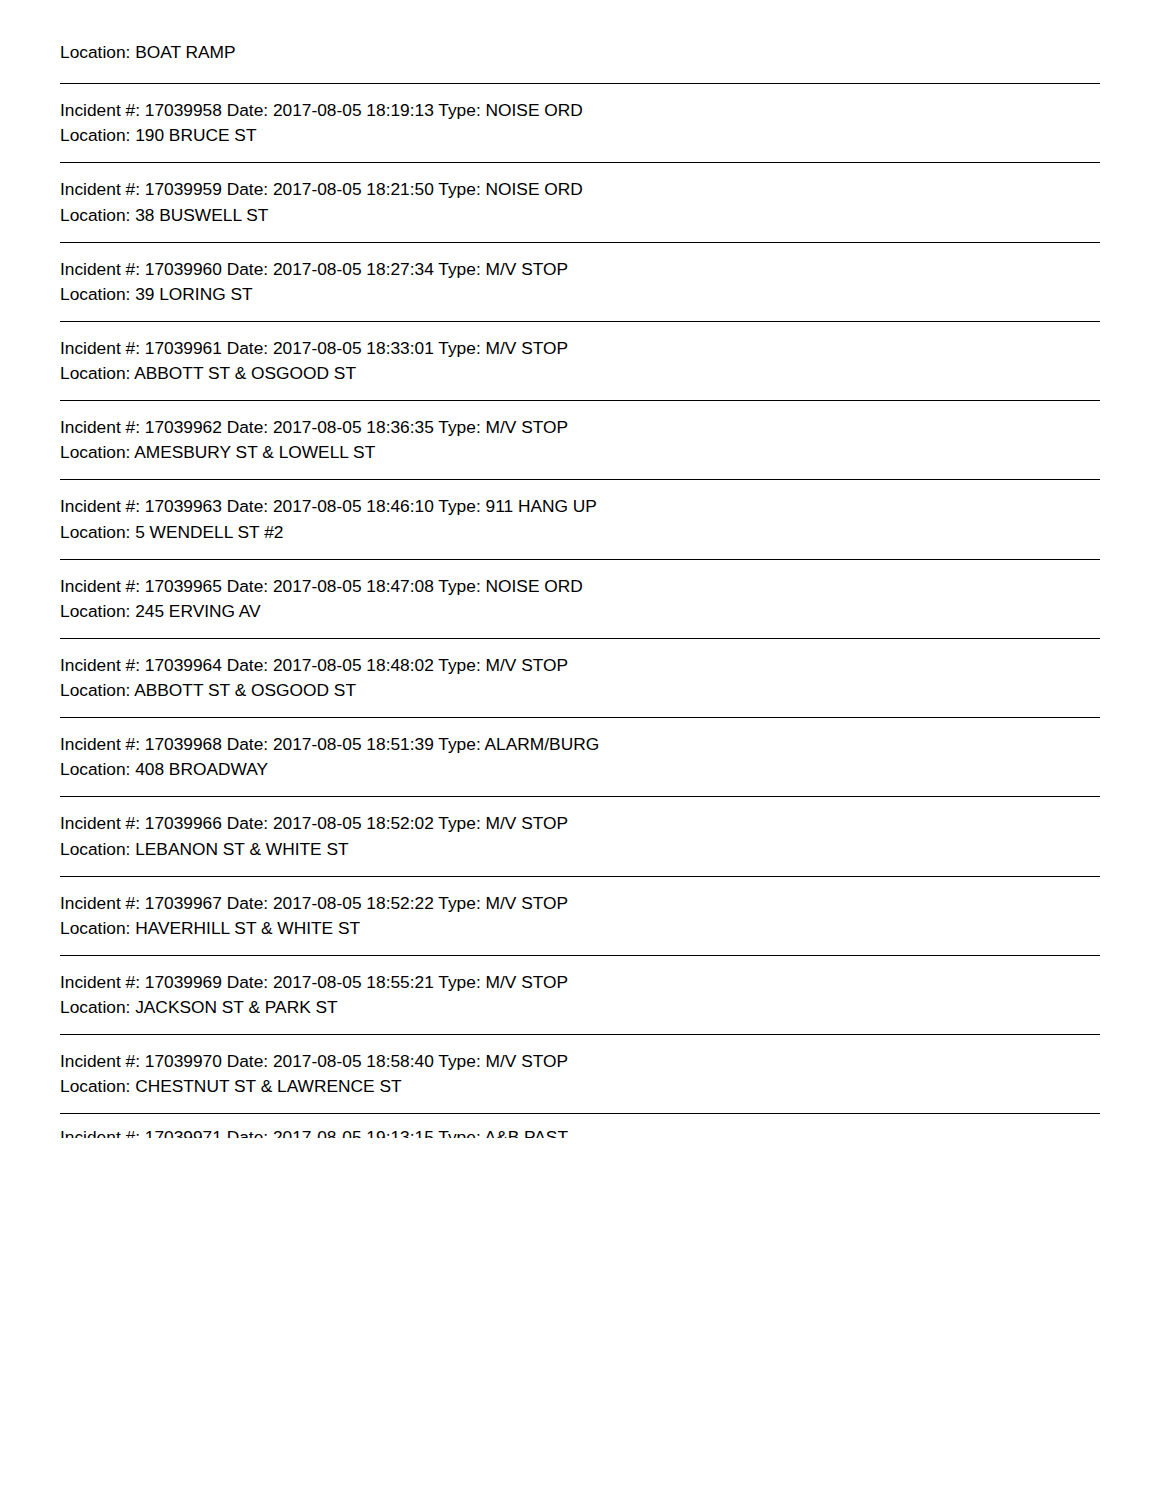Location: BOAT RAMP
Incident #: 17039958 Date: 2017-08-05 18:19:13 Type: NOISE ORD
Location: 190 BRUCE ST
Incident #: 17039959 Date: 2017-08-05 18:21:50 Type: NOISE ORD
Location: 38 BUSWELL ST
Incident #: 17039960 Date: 2017-08-05 18:27:34 Type: M/V STOP
Location: 39 LORING ST
Incident #: 17039961 Date: 2017-08-05 18:33:01 Type: M/V STOP
Location: ABBOTT ST & OSGOOD ST
Incident #: 17039962 Date: 2017-08-05 18:36:35 Type: M/V STOP
Location: AMESBURY ST & LOWELL ST
Incident #: 17039963 Date: 2017-08-05 18:46:10 Type: 911 HANG UP
Location: 5 WENDELL ST #2
Incident #: 17039965 Date: 2017-08-05 18:47:08 Type: NOISE ORD
Location: 245 ERVING AV
Incident #: 17039964 Date: 2017-08-05 18:48:02 Type: M/V STOP
Location: ABBOTT ST & OSGOOD ST
Incident #: 17039968 Date: 2017-08-05 18:51:39 Type: ALARM/BURG
Location: 408 BROADWAY
Incident #: 17039966 Date: 2017-08-05 18:52:02 Type: M/V STOP
Location: LEBANON ST & WHITE ST
Incident #: 17039967 Date: 2017-08-05 18:52:22 Type: M/V STOP
Location: HAVERHILL ST & WHITE ST
Incident #: 17039969 Date: 2017-08-05 18:55:21 Type: M/V STOP
Location: JACKSON ST & PARK ST
Incident #: 17039970 Date: 2017-08-05 18:58:40 Type: M/V STOP
Location: CHESTNUT ST & LAWRENCE ST
Incident #: 17039971 Date: 2017-08-05 19:13:15 Type: A&B PAST